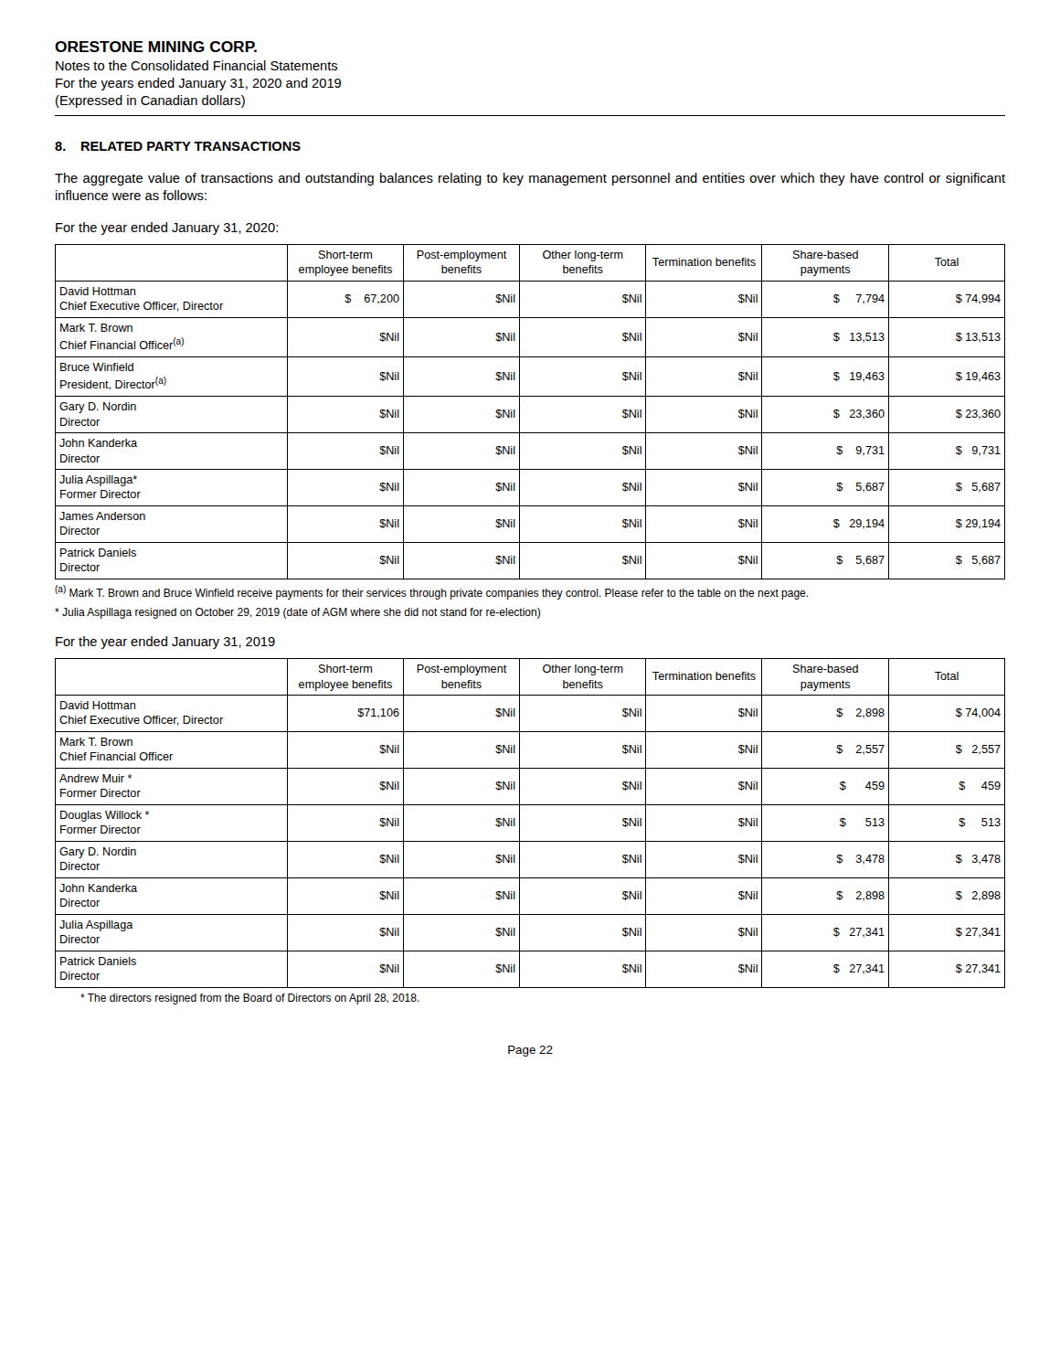ORESTONE MINING CORP.
Notes to the Consolidated Financial Statements
For the years ended January 31, 2020 and 2019
(Expressed in Canadian dollars)
8. RELATED PARTY TRANSACTIONS
The aggregate value of transactions and outstanding balances relating to key management personnel and entities over which they have control or significant influence were as follows:
For the year ended January 31, 2020:
| | Short-term employee benefits | Post-employment benefits | Other long-term benefits | Termination benefits | Share-based payments | Total |
| --- | --- | --- | --- | --- | --- | --- |
| David Hottman Chief Executive Officer, Director | $ 67,200 | $Nil | $Nil | $Nil | $ 7,794 | $ 74,994 |
| Mark T. Brown Chief Financial Officer (a) | $Nil | $Nil | $Nil | $Nil | $ 13,513 | $ 13,513 |
| Bruce Winfield President, Director (a) | $Nil | $Nil | $Nil | $Nil | $ 19,463 | $ 19,463 |
| Gary D. Nordin Director | $Nil | $Nil | $Nil | $Nil | $ 23,360 | $ 23,360 |
| John Kanderka Director | $Nil | $Nil | $Nil | $Nil | $ 9,731 | $ 9,731 |
| Julia Aspillaga* Former Director | $Nil | $Nil | $Nil | $Nil | $ 5,687 | $ 5,687 |
| James Anderson Director | $Nil | $Nil | $Nil | $Nil | $ 29,194 | $ 29,194 |
| Patrick Daniels Director | $Nil | $Nil | $Nil | $Nil | $ 5,687 | $ 5,687 |
(a) Mark T. Brown and Bruce Winfield receive payments for their services through private companies they control. Please refer to the table on the next page.
* Julia Aspillaga resigned on October 29, 2019 (date of AGM where she did not stand for re-election)
For the year ended January 31, 2019
| | Short-term employee benefits | Post-employment benefits | Other long-term benefits | Termination benefits | Share-based payments | Total |
| --- | --- | --- | --- | --- | --- | --- |
| David Hottman Chief Executive Officer, Director | $71,106 | $Nil | $Nil | $Nil | $ 2,898 | $ 74,004 |
| Mark T. Brown Chief Financial Officer | $Nil | $Nil | $Nil | $Nil | $ 2,557 | $ 2,557 |
| Andrew Muir * Former Director | $Nil | $Nil | $Nil | $Nil | $ 459 | $ 459 |
| Douglas Willock * Former Director | $Nil | $Nil | $Nil | $Nil | $ 513 | $ 513 |
| Gary D. Nordin Director | $Nil | $Nil | $Nil | $Nil | $ 3,478 | $ 3,478 |
| John Kanderka Director | $Nil | $Nil | $Nil | $Nil | $ 2,898 | $ 2,898 |
| Julia Aspillaga Director | $Nil | $Nil | $Nil | $Nil | $ 27,341 | $ 27,341 |
| Patrick Daniels Director | $Nil | $Nil | $Nil | $Nil | $ 27,341 | $ 27,341 |
* The directors resigned from the Board of Directors on April 28, 2018.
Page 22